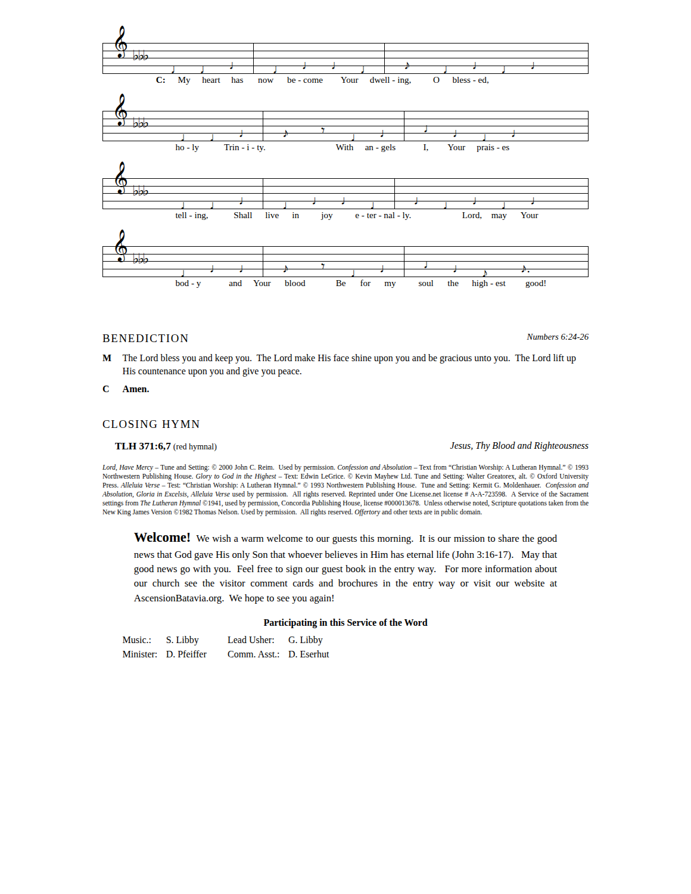𝄞 ♭♭♭ ♩ ♩ ♩ ♩ ♩ ♩ ♩ ♪ ♩ ♩ ♩ ♩
C: My heart has now be - come Your dwell - ing, O bless - ed,
𝄞 ♭♭♭ ♩ ♩ ♩ ♪ 𝄾 ♩ ♩ ♩ ♩ ♩ ♩
ho - ly Trin - i - ty. With an - gels I, Your prais - es
𝄞 ♭♭♭ ♩ ♩ ♩ ♩ ♩ ♩ ♩ ♩ ♩ ♩ ♩ ♩
tell - ing, Shall live in joy e - ter - nal - ly. Lord, may Your
𝄞 ♭♭♭ ♩ ♩ ♩ ♪ 𝄾 ♩ ♩ ♩ ♩ ♪ ♪.
bod - y and Your blood Be for my soul the high - est good!
BENEDICTION
Numbers 6:24-26
M
The Lord bless you and keep you. The Lord make His face shine upon you and be gracious unto you. The Lord lift up His countenance upon you and give you peace.
C
Amen.
CLOSING HYMN
Jesus, Thy Blood and Righteousness TLH 371:6,7 (red hymnal)
Lord, Have Mercy – Tune and Setting: © 2000 John C. Reim. Used by permission. Confession and Absolution – Text from “Christian Worship: A Lutheran Hymnal.” © 1993 Northwestern Publishing House. Glory to God in the Highest – Text: Edwin LeGrice. © Kevin Mayhew Ltd. Tune and Setting: Walter Greatorex, alt. © Oxford University Press. Alleluia Verse – Test: “Christian Worship: A Lutheran Hymnal.” © 1993 Northwestern Publishing House. Tune and Setting: Kermit G. Moldenhauer. Confession and Absolution, Gloria in Excelsis, Alleluia Verse used by permission. All rights reserved. Reprinted under One License.net license # A-A-723598. A Service of the Sacrament settings from The Lutheran Hymnal ©1941, used by permission, Concordia Publishing House, license #000013678. Unless otherwise noted, Scripture quotations taken from the New King James Version ©1982 Thomas Nelson. Used by permission. All rights reserved. Offertory and other texts are in public domain.
Welcome! We wish a warm welcome to our guests this morning. It is our mission to share the good news that God gave His only Son that whoever believes in Him has eternal life (John 3:16-17). May that good news go with you. Feel free to sign our guest book in the entry way. For more information about our church see the visitor comment cards and brochures in the entry way or visit our website at AscensionBatavia.org. We hope to see you again!
Participating in this Service of the Word
| Music.: | S. Libby | | Lead Usher: | G. Libby |
| Minister: | D. Pfeiffer | | Comm. Asst.: | D. Eserhut |